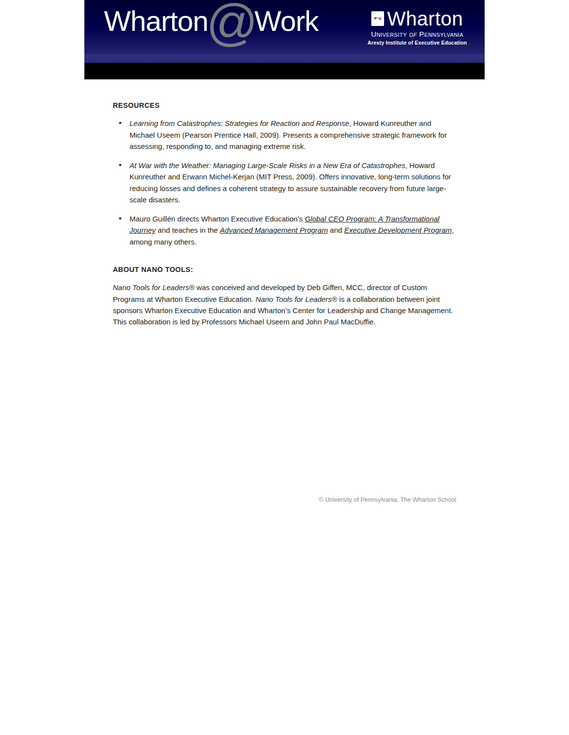Wharton@Work
P U Wharton
University of Pennsylvania
Aresty Institute of Executive Education
Resources
Learning from Catastrophes: Strategies for Reaction and Response, Howard Kunreuther and Michael Useem (Pearson Prentice Hall, 2009). Presents a comprehensive strategic framework for assessing, responding to, and managing extreme risk.
At War with the Weather: Managing Large-Scale Risks in a New Era of Catastrophes, Howard Kunreuther and Erwann Michel-Kerjan (MIT Press, 2009). Offers innovative, long-term solutions for reducing losses and defines a coherent strategy to assure sustainable recovery from future large-scale disasters.
Mauro Guillén directs Wharton Executive Education’s Global CEO Program: A Transformational Journey and teaches in the Advanced Management Program and Executive Development Program, among many others.
About Nano Tools:
Nano Tools for Leaders® was conceived and developed by Deb Giffen, MCC, director of Custom Programs at Wharton Executive Education. Nano Tools for Leaders® is a collaboration between joint sponsors Wharton Executive Education and Wharton’s Center for Leadership and Change Management. This collaboration is led by Professors Michael Useem and John Paul MacDuffie.
© University of Pennsylvania, The Wharton School